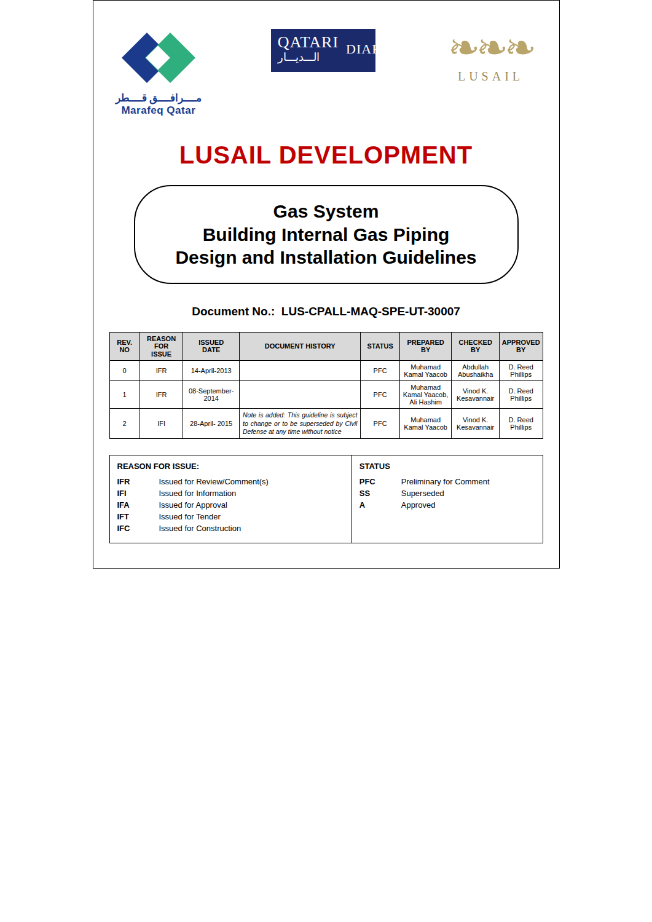مــــرافــــق قــــطر
Marafeq Qatar
QATARI
الـــديـــار
DIAR
❧❧❧
LUSAIL
LUSAIL DEVELOPMENT
Gas System
Building Internal Gas Piping
Design and Installation Guidelines
Document No.: LUS-CPALL-MAQ-SPE-UT-30007
| REV. NO | REASON FOR ISSUE | ISSUED DATE | DOCUMENT HISTORY | STATUS | PREPARED BY | CHECKED BY | APPROVED BY |
| --- | --- | --- | --- | --- | --- | --- | --- |
| 0 | IFR | 14-April-2013 | | PFC | Muhamad Kamal Yaacob | Abdullah Abushaikha | D. Reed Phillips |
| 1 | IFR | 08-September- 2014 | | PFC | Muhamad Kamal Yaacob, Ali Hashim | Vinod K. Kesavannair | D. Reed Phillips |
| 2 | IFI | 28-April- 2015 | Note is added: This guideline is subject to change or to be superseded by Civil Defense at any time without notice | PFC | Muhamad Kamal Yaacob | Vinod K. Kesavannair | D. Reed Phillips |
REASON FOR ISSUE:
| IFR | Issued for Review/Comment(s) |
| IFI | Issued for Information |
| IFA | Issued for Approval |
| IFT | Issued for Tender |
| IFC | Issued for Construction |
STATUS
| PFC | Preliminary for Comment |
| SS | Superseded |
| A | Approved |